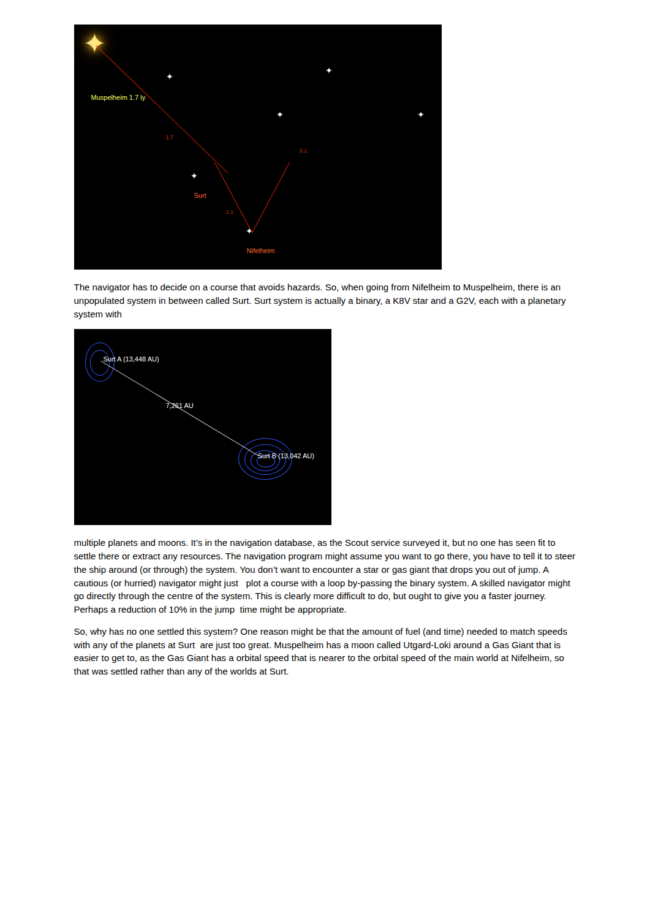✦ ✦ ✦ ✦ ✦ ✦ ✦
Muspelheim 1.7 ly 1.7 Surt 1.1 Nifelheim 3.1
The navigator has to decide on a course that avoids hazards. So, when going from Nifelheim to Muspelheim, there is an unpopulated system in between called Surt. Surt system is actually a binary, a K8V star and a G2V, each with a planetary system with
Surt A (13,448 AU) 7,261 AU Surt B (13,042 AU)
multiple planets and moons. It’s in the navigation database, as the Scout service surveyed it, but no one has seen fit to settle there or extract any resources. The navigation program might assume you want to go there, you have to tell it to steer the ship around (or through) the system. You don’t want to encounter a star or gas giant that drops you out of jump. A cautious (or hurried) navigator might just plot a course with a loop by-passing the binary system. A skilled navigator might go directly through the centre of the system. This is clearly more difficult to do, but ought to give you a faster journey. Perhaps a reduction of 10% in the jump time might be appropriate.
So, why has no one settled this system? One reason might be that the amount of fuel (and time) needed to match speeds with any of the planets at Surt are just too great. Muspelheim has a moon called Utgard-Loki around a Gas Giant that is easier to get to, as the Gas Giant has a orbital speed that is nearer to the orbital speed of the main world at Nifelheim, so that was settled rather than any of the worlds at Surt.